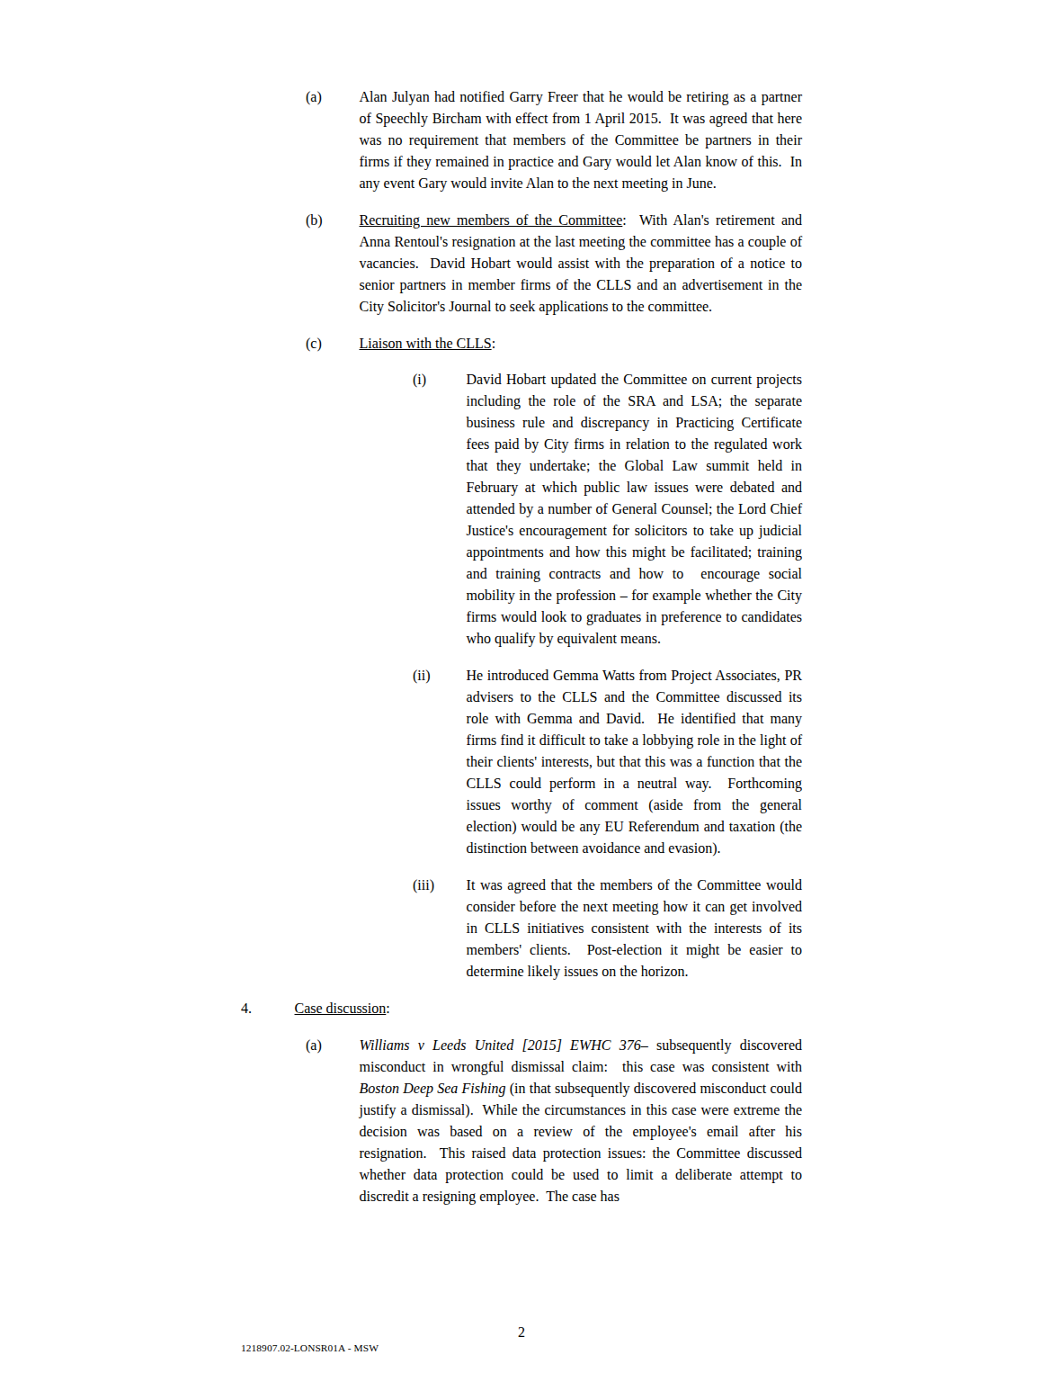(a)
Alan Julyan had notified Garry Freer that he would be retiring as a partner of Speechly Bircham with effect from 1 April 2015. It was agreed that here was no requirement that members of the Committee be partners in their firms if they remained in practice and Gary would let Alan know of this. In any event Gary would invite Alan to the next meeting in June.
(b)
Recruiting new members of the Committee: With Alan's retirement and Anna Rentoul's resignation at the last meeting the committee has a couple of vacancies. David Hobart would assist with the preparation of a notice to senior partners in member firms of the CLLS and an advertisement in the City Solicitor's Journal to seek applications to the committee.
(c)
Liaison with the CLLS:
(i)
David Hobart updated the Committee on current projects including the role of the SRA and LSA; the separate business rule and discrepancy in Practicing Certificate fees paid by City firms in relation to the regulated work that they undertake; the Global Law summit held in February at which public law issues were debated and attended by a number of General Counsel; the Lord Chief Justice's encouragement for solicitors to take up judicial appointments and how this might be facilitated; training and training contracts and how to encourage social mobility in the profession – for example whether the City firms would look to graduates in preference to candidates who qualify by equivalent means.
(ii)
He introduced Gemma Watts from Project Associates, PR advisers to the CLLS and the Committee discussed its role with Gemma and David. He identified that many firms find it difficult to take a lobbying role in the light of their clients' interests, but that this was a function that the CLLS could perform in a neutral way. Forthcoming issues worthy of comment (aside from the general election) would be any EU Referendum and taxation (the distinction between avoidance and evasion).
(iii)
It was agreed that the members of the Committee would consider before the next meeting how it can get involved in CLLS initiatives consistent with the interests of its members' clients. Post-election it might be easier to determine likely issues on the horizon.
4.
Case discussion:
(a)
Williams v Leeds United [2015] EWHC 376– subsequently discovered misconduct in wrongful dismissal claim: this case was consistent with Boston Deep Sea Fishing (in that subsequently discovered misconduct could justify a dismissal). While the circumstances in this case were extreme the decision was based on a review of the employee's email after his resignation. This raised data protection issues: the Committee discussed whether data protection could be used to limit a deliberate attempt to discredit a resigning employee. The case has
2
1218907.02-LONSR01A - MSW